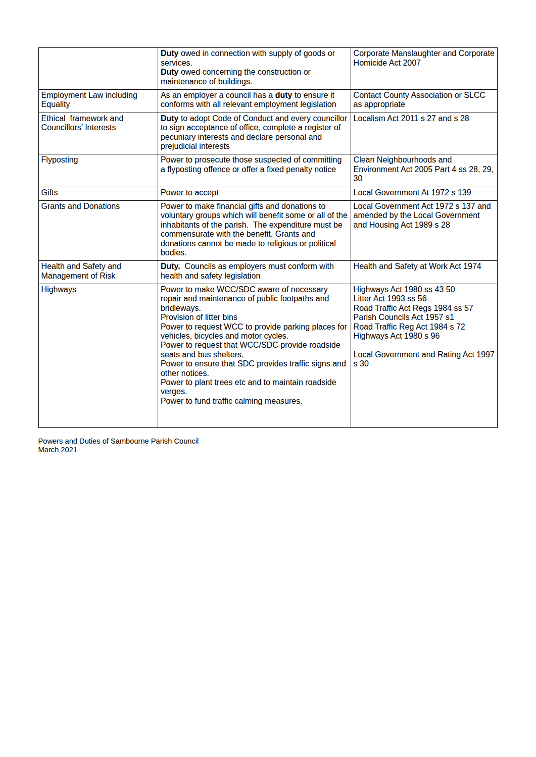| | Duty owed in connection with supply of goods or services. Duty owed concerning the construction or maintenance of buildings. | Corporate Manslaughter and Corporate Homicide Act 2007 |
| Employment Law including Equality | As an employer a council has a duty to ensure it conforms with all relevant employment legislation | Contact County Association or SLCC as appropriate |
| Ethical framework and Councillors’ Interests | Duty to adopt Code of Conduct and every councillor to sign acceptance of office, complete a register of pecuniary interests and declare personal and prejudicial interests | Localism Act 2011 s 27 and s 28 |
| Flyposting | Power to prosecute those suspected of committing a flyposting offence or offer a fixed penalty notice | Clean Neighbourhoods and Environment Act 2005 Part 4 ss 28, 29, 30 |
| Gifts | Power to accept | Local Government At 1972 s 139 |
| Grants and Donations | Power to make financial gifts and donations to voluntary groups which will benefit some or all of the inhabitants of the parish. The expenditure must be commensurate with the benefit. Grants and donations cannot be made to religious or political bodies. | Local Government Act 1972 s 137 and amended by the Local Government and Housing Act 1989 s 28 |
| Health and Safety and Management of Risk | Duty. Councils as employers must conform with health and safety legislation | Health and Safety at Work Act 1974 |
| Highways | Power to make WCC/SDC aware of necessary repair and maintenance of public footpaths and bridleways. Provision of litter bins Power to request WCC to provide parking places for vehicles, bicycles and motor cycles. Power to request that WCC/SDC provide roadside seats and bus shelters. Power to ensure that SDC provides traffic signs and other notices. Power to plant trees etc and to maintain roadside verges. Power to fund traffic calming measures. | Highways Act 1980 ss 43 50 Litter Act 1993 ss 56 Road Traffic Act Regs 1984 ss 57 Parish Councils Act 1957 s1 Road Traffic Reg Act 1984 s 72 Highways Act 1980 s 96 Local Government and Rating Act 1997 s 30 |
Powers and Duties of Sambourne Parish Council
March 2021